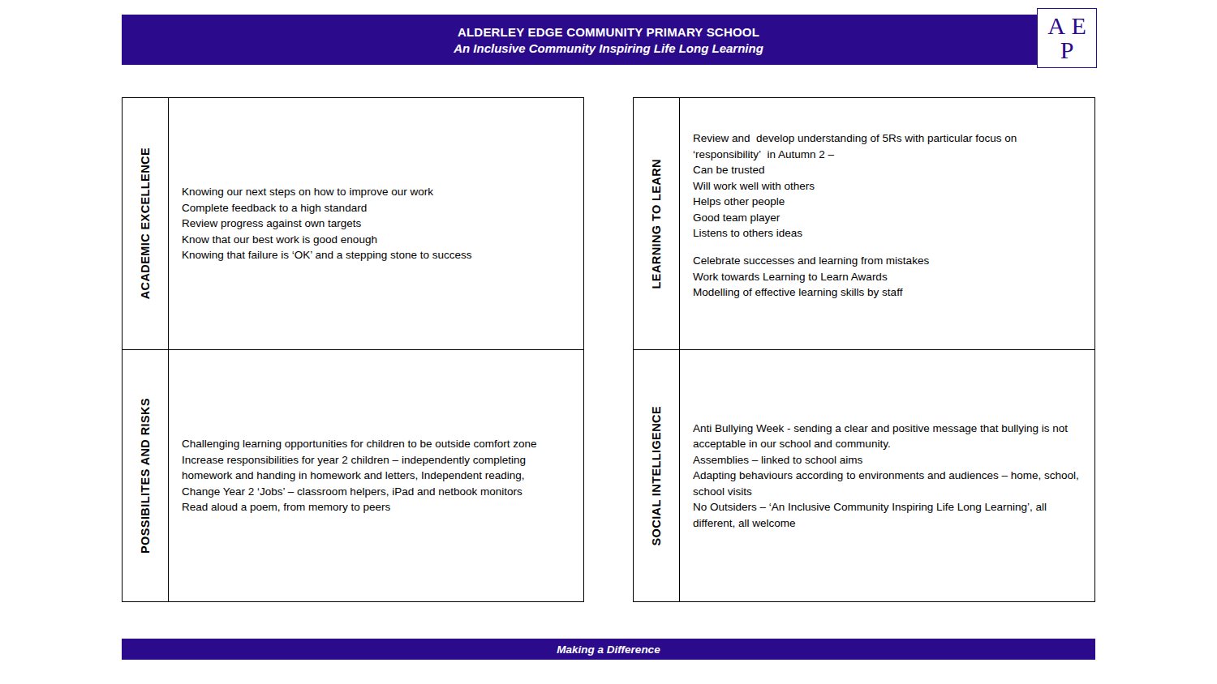ALDERLEY EDGE COMMUNITY PRIMARY SCHOOL
An Inclusive Community Inspiring Life Long Learning
A E
P
ACADEMIC EXCELLENCE
Knowing our next steps on how to improve our work
Complete feedback to a high standard
Review progress against own targets
Know that our best work is good enough
Knowing that failure is ‘OK’ and a stepping stone to success
POSSIBILITES AND RISKS
Challenging learning opportunities for children to be outside comfort zone
Increase responsibilities for year 2 children – independently completing homework and handing in homework and letters, Independent reading,
Change Year 2 ‘Jobs’ – classroom helpers, iPad and netbook monitors
Read aloud a poem, from memory to peers
LEARNING TO LEARN
Review and develop understanding of 5Rs with particular focus on ‘responsibility’ in Autumn 2 –
Can be trusted
Will work well with others
Helps other people
Good team player
Listens to others ideas Celebrate successes and learning from mistakes
Work towards Learning to Learn Awards
Modelling of effective learning skills by staff
SOCIAL INTELLIGENCE
Anti Bullying Week - sending a clear and positive message that bullying is not acceptable in our school and community.
Assemblies – linked to school aims
Adapting behaviours according to environments and audiences – home, school, school visits
No Outsiders – ‘An Inclusive Community Inspiring Life Long Learning’, all different, all welcome
Making a Difference